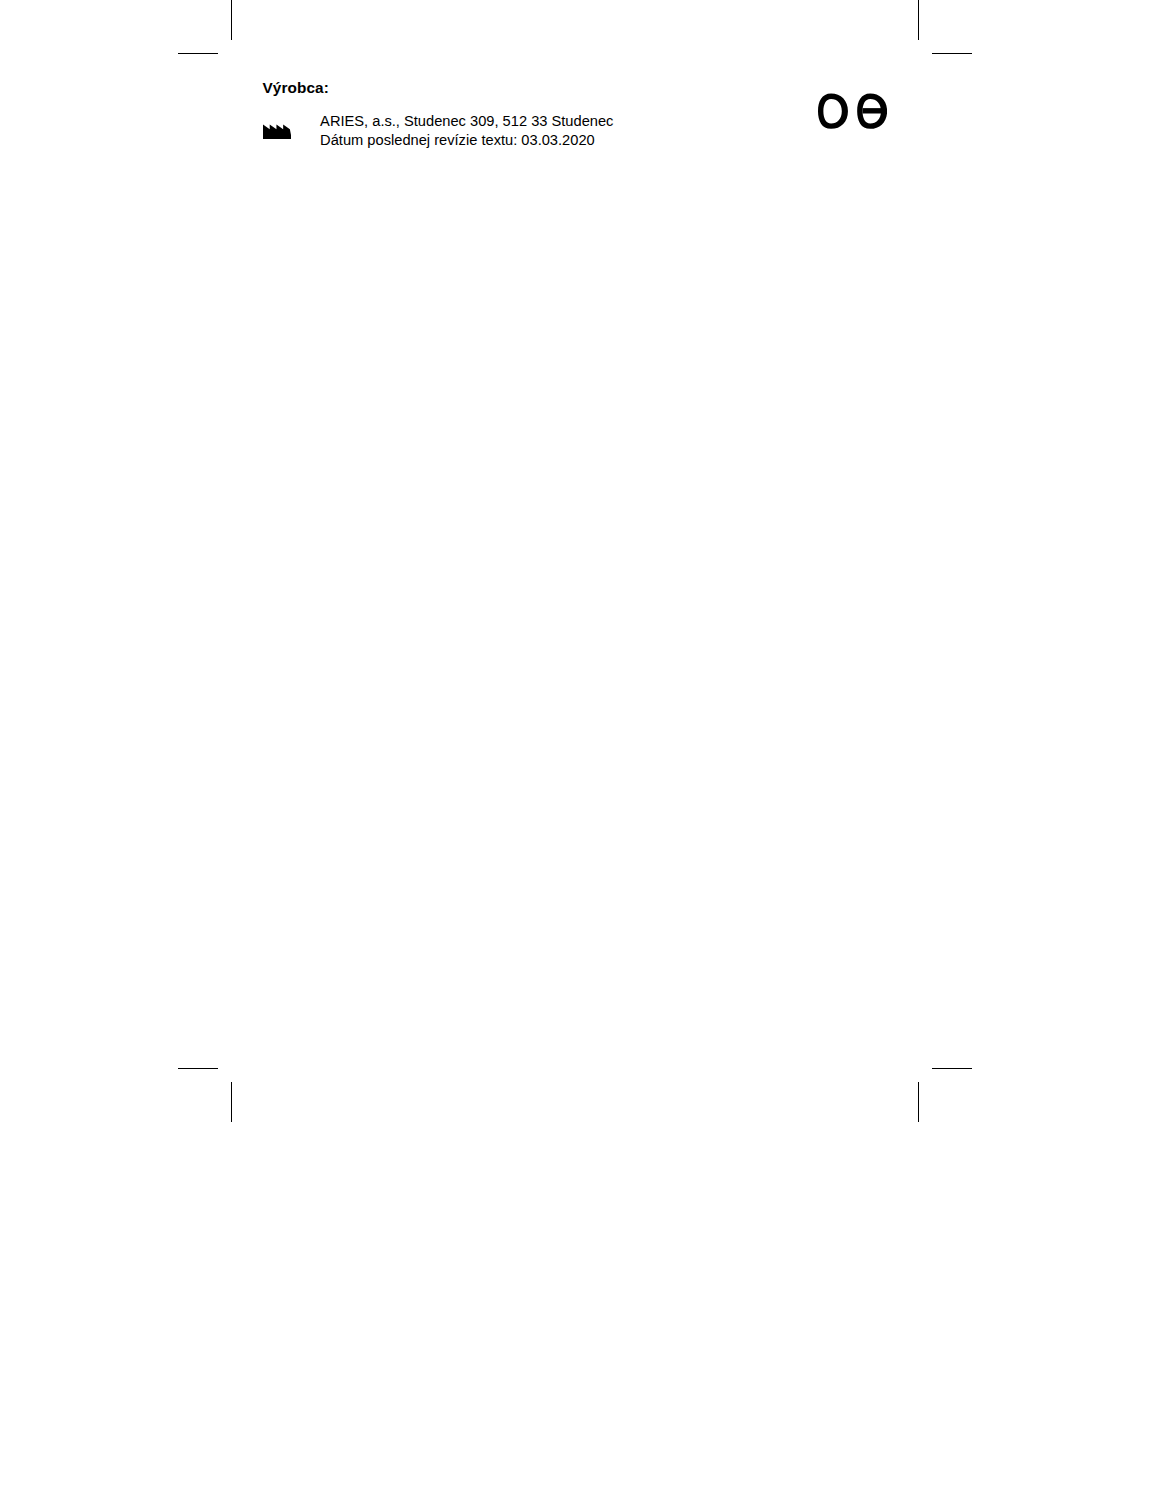Výrobca:
ARIES, a.s., Studenec 309, 512 33 Studenec
Dátum poslednej revízie textu: 03.03.2020